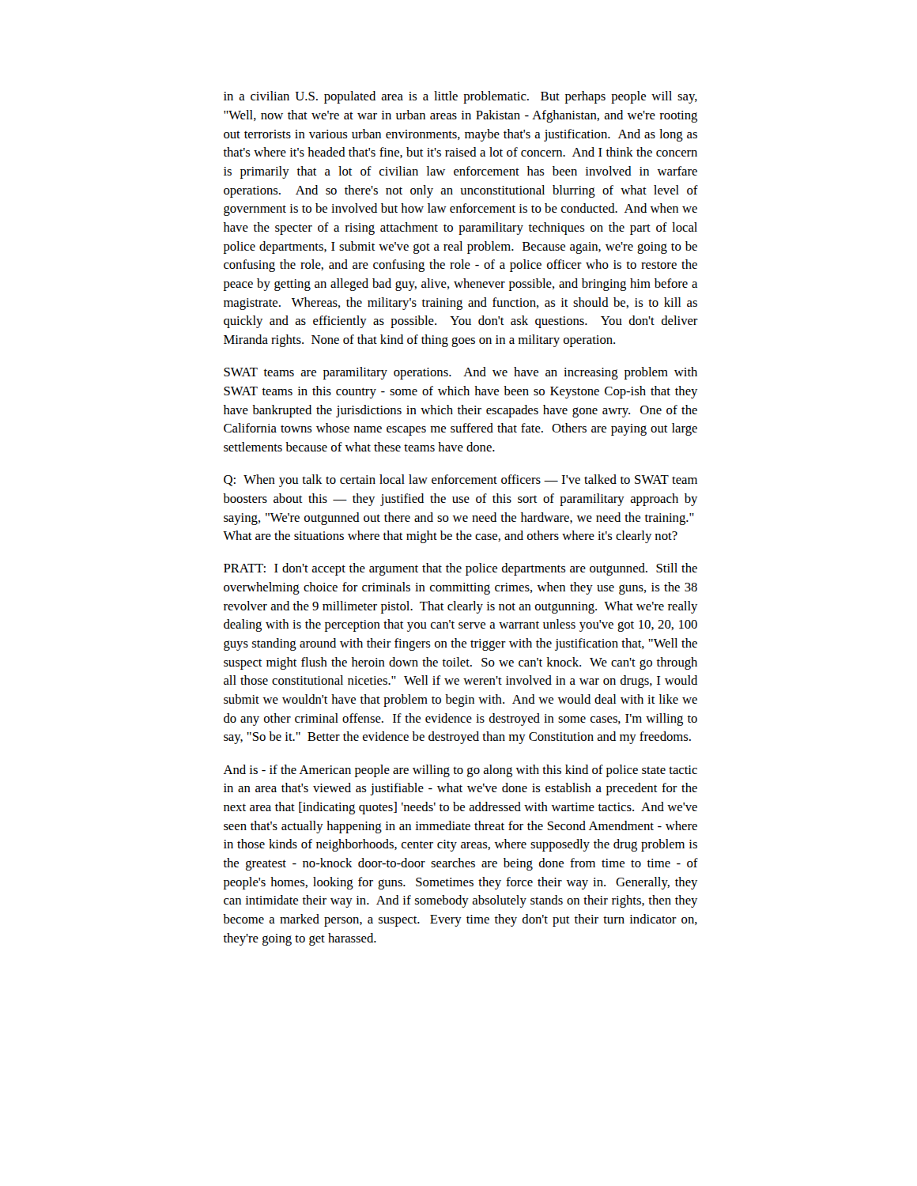in a civilian U.S. populated area is a little problematic. But perhaps people will say, "Well, now that we're at war in urban areas in Pakistan - Afghanistan, and we're rooting out terrorists in various urban environments, maybe that's a justification. And as long as that's where it's headed that's fine, but it's raised a lot of concern. And I think the concern is primarily that a lot of civilian law enforcement has been involved in warfare operations. And so there's not only an unconstitutional blurring of what level of government is to be involved but how law enforcement is to be conducted. And when we have the specter of a rising attachment to paramilitary techniques on the part of local police departments, I submit we've got a real problem. Because again, we're going to be confusing the role, and are confusing the role - of a police officer who is to restore the peace by getting an alleged bad guy, alive, whenever possible, and bringing him before a magistrate. Whereas, the military's training and function, as it should be, is to kill as quickly and as efficiently as possible. You don't ask questions. You don't deliver Miranda rights. None of that kind of thing goes on in a military operation.
SWAT teams are paramilitary operations. And we have an increasing problem with SWAT teams in this country - some of which have been so Keystone Cop-ish that they have bankrupted the jurisdictions in which their escapades have gone awry. One of the California towns whose name escapes me suffered that fate. Others are paying out large settlements because of what these teams have done.
Q: When you talk to certain local law enforcement officers — I've talked to SWAT team boosters about this — they justified the use of this sort of paramilitary approach by saying, "We're outgunned out there and so we need the hardware, we need the training." What are the situations where that might be the case, and others where it's clearly not?
PRATT: I don't accept the argument that the police departments are outgunned. Still the overwhelming choice for criminals in committing crimes, when they use guns, is the 38 revolver and the 9 millimeter pistol. That clearly is not an outgunning. What we're really dealing with is the perception that you can't serve a warrant unless you've got 10, 20, 100 guys standing around with their fingers on the trigger with the justification that, "Well the suspect might flush the heroin down the toilet. So we can't knock. We can't go through all those constitutional niceties." Well if we weren't involved in a war on drugs, I would submit we wouldn't have that problem to begin with. And we would deal with it like we do any other criminal offense. If the evidence is destroyed in some cases, I'm willing to say, "So be it." Better the evidence be destroyed than my Constitution and my freedoms.
And is - if the American people are willing to go along with this kind of police state tactic in an area that's viewed as justifiable - what we've done is establish a precedent for the next area that [indicating quotes] 'needs' to be addressed with wartime tactics. And we've seen that's actually happening in an immediate threat for the Second Amendment - where in those kinds of neighborhoods, center city areas, where supposedly the drug problem is the greatest - no-knock door-to-door searches are being done from time to time - of people's homes, looking for guns. Sometimes they force their way in. Generally, they can intimidate their way in. And if somebody absolutely stands on their rights, then they become a marked person, a suspect. Every time they don't put their turn indicator on, they're going to get harassed.